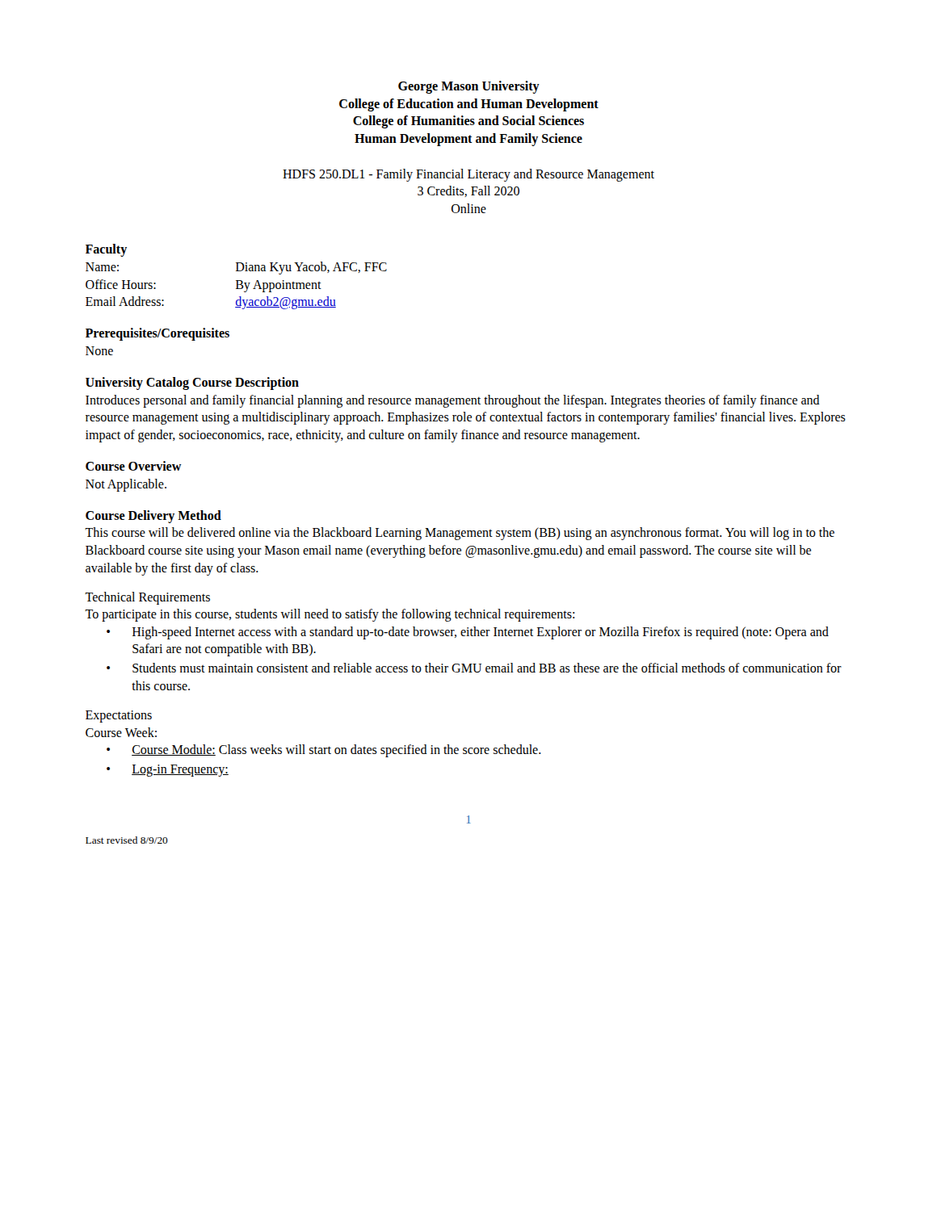George Mason University
College of Education and Human Development
College of Humanities and Social Sciences
Human Development and Family Science
HDFS 250.DL1 - Family Financial Literacy and Resource Management
3 Credits, Fall 2020
Online
Faculty
| Name: | Diana Kyu Yacob, AFC, FFC |
| Office Hours: | By Appointment |
| Email Address: | dyacob2@gmu.edu |
Prerequisites/Corequisites
None
University Catalog Course Description
Introduces personal and family financial planning and resource management throughout the lifespan. Integrates theories of family finance and resource management using a multidisciplinary approach. Emphasizes role of contextual factors in contemporary families' financial lives. Explores impact of gender, socioeconomics, race, ethnicity, and culture on family finance and resource management.
Course Overview
Not Applicable.
Course Delivery Method
This course will be delivered online via the Blackboard Learning Management system (BB) using an asynchronous format. You will log in to the Blackboard course site using your Mason email name (everything before @masonlive.gmu.edu) and email password. The course site will be available by the first day of class.
Technical Requirements
To participate in this course, students will need to satisfy the following technical requirements:
High-speed Internet access with a standard up-to-date browser, either Internet Explorer or Mozilla Firefox is required (note: Opera and Safari are not compatible with BB).
Students must maintain consistent and reliable access to their GMU email and BB as these are the official methods of communication for this course.
Expectations
Course Week:
Course Module: Class weeks will start on dates specified in the score schedule.
Log-in Frequency:
1
Last revised 8/9/20